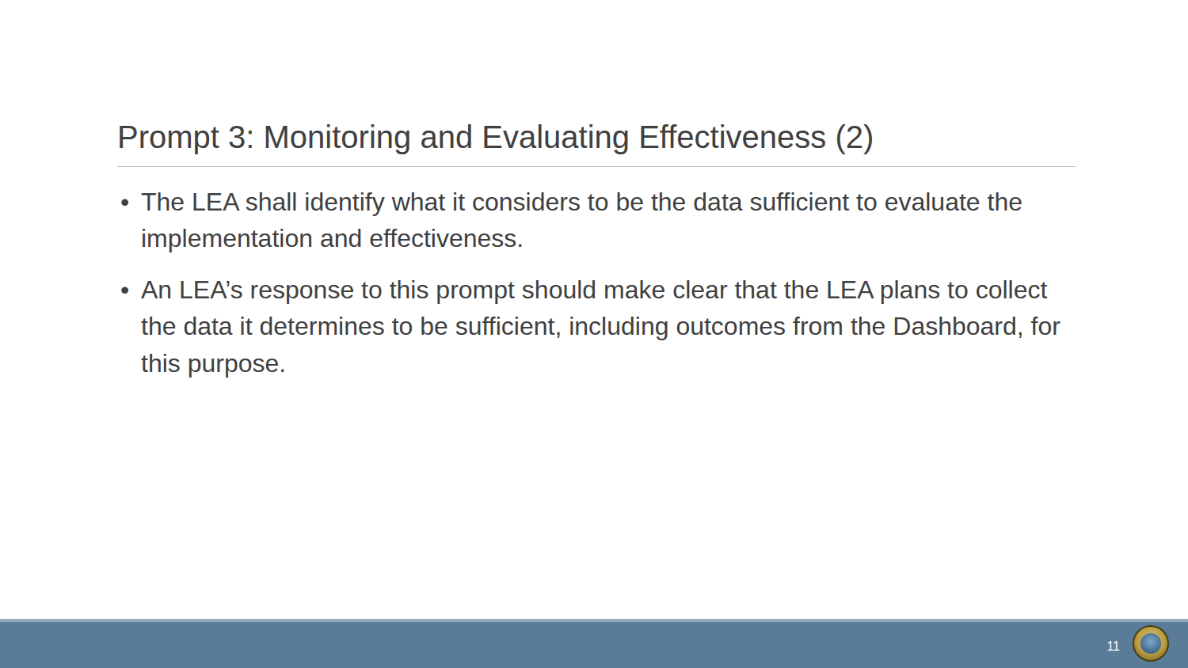Prompt 3: Monitoring and Evaluating Effectiveness (2)
The LEA shall identify what it considers to be the data sufficient to evaluate the implementation and effectiveness.
An LEA’s response to this prompt should make clear that the LEA plans to collect the data it determines to be sufficient, including outcomes from the Dashboard, for this purpose.
11